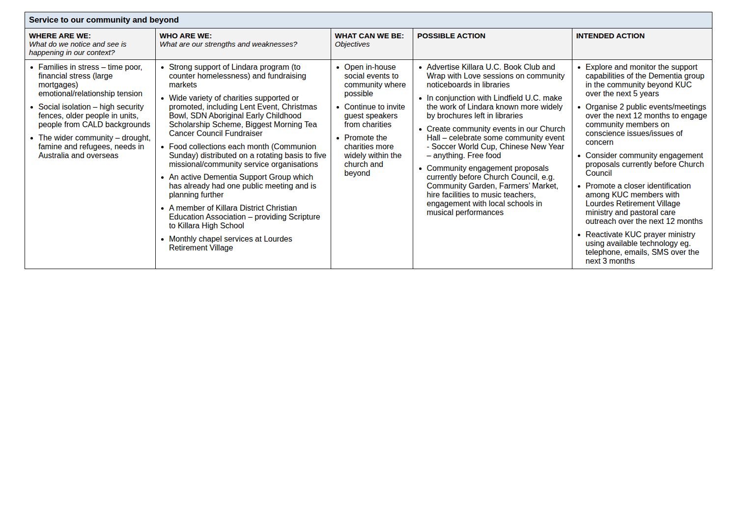Service to our community and beyond
| WHERE ARE WE: What do we notice and see is happening in our context? | WHO ARE WE: What are our strengths and weaknesses? | WHAT CAN WE BE: Objectives | POSSIBLE ACTION | INTENDED ACTION |
| --- | --- | --- | --- | --- |
| Families in stress – time poor, financial stress (large mortgages) emotional/relationship tension Social isolation – high security fences, older people in units, people from CALD backgrounds The wider community – drought, famine and refugees, needs in Australia and overseas | Strong support of Lindara program (to counter homelessness) and fundraising markets Wide variety of charities supported or promoted, including Lent Event, Christmas Bowl, SDN Aboriginal Early Childhood Scholarship Scheme, Biggest Morning Tea Cancer Council Fundraiser Food collections each month (Communion Sunday) distributed on a rotating basis to five missional/community service organisations An active Dementia Support Group which has already had one public meeting and is planning further A member of Killara District Christian Education Association – providing Scripture to Killara High School Monthly chapel services at Lourdes Retirement Village | Open in-house social events to community where possible Continue to invite guest speakers from charities Promote the charities more widely within the church and beyond | Advertise Killara U.C. Book Club and Wrap with Love sessions on community noticeboards in libraries In conjunction with Lindfield U.C. make the work of Lindara known more widely by brochures left in libraries Create community events in our Church Hall – celebrate some community event - Soccer World Cup, Chinese New Year – anything. Free food Community engagement proposals currently before Church Council, e.g. Community Garden, Farmers’ Market, hire facilities to music teachers, engagement with local schools in musical performances | Explore and monitor the support capabilities of the Dementia group in the community beyond KUC over the next 5 years Organise 2 public events/meetings over the next 12 months to engage community members on conscience issues/issues of concern Consider community engagement proposals currently before Church Council Promote a closer identification among KUC members with Lourdes Retirement Village ministry and pastoral care outreach over the next 12 months Reactivate KUC prayer ministry using available technology eg. telephone, emails, SMS over the next 3 months |